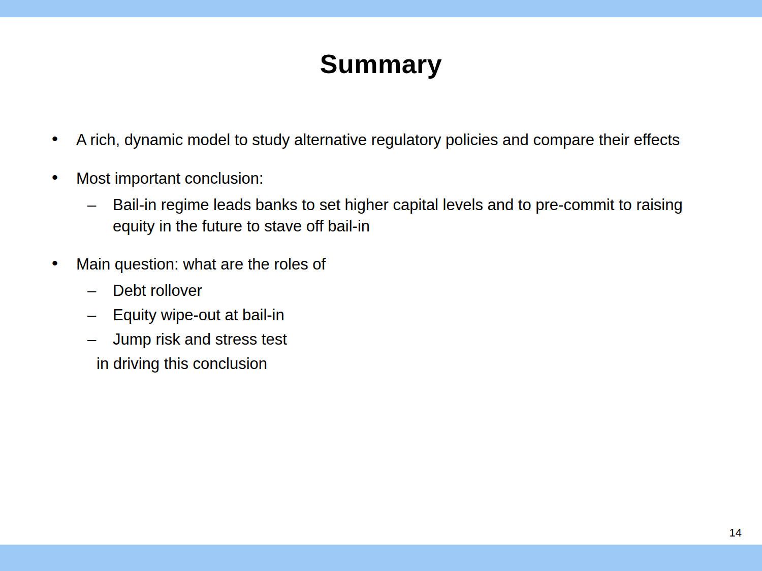Summary
A rich, dynamic model to study alternative regulatory policies and compare their effects
Most important conclusion:
Bail-in regime leads banks to set higher capital levels and to pre-commit to raising equity in the future to stave off bail-in
Main question: what are the roles of
Debt rollover
Equity wipe-out at bail-in
Jump risk and stress test
in driving this conclusion
14